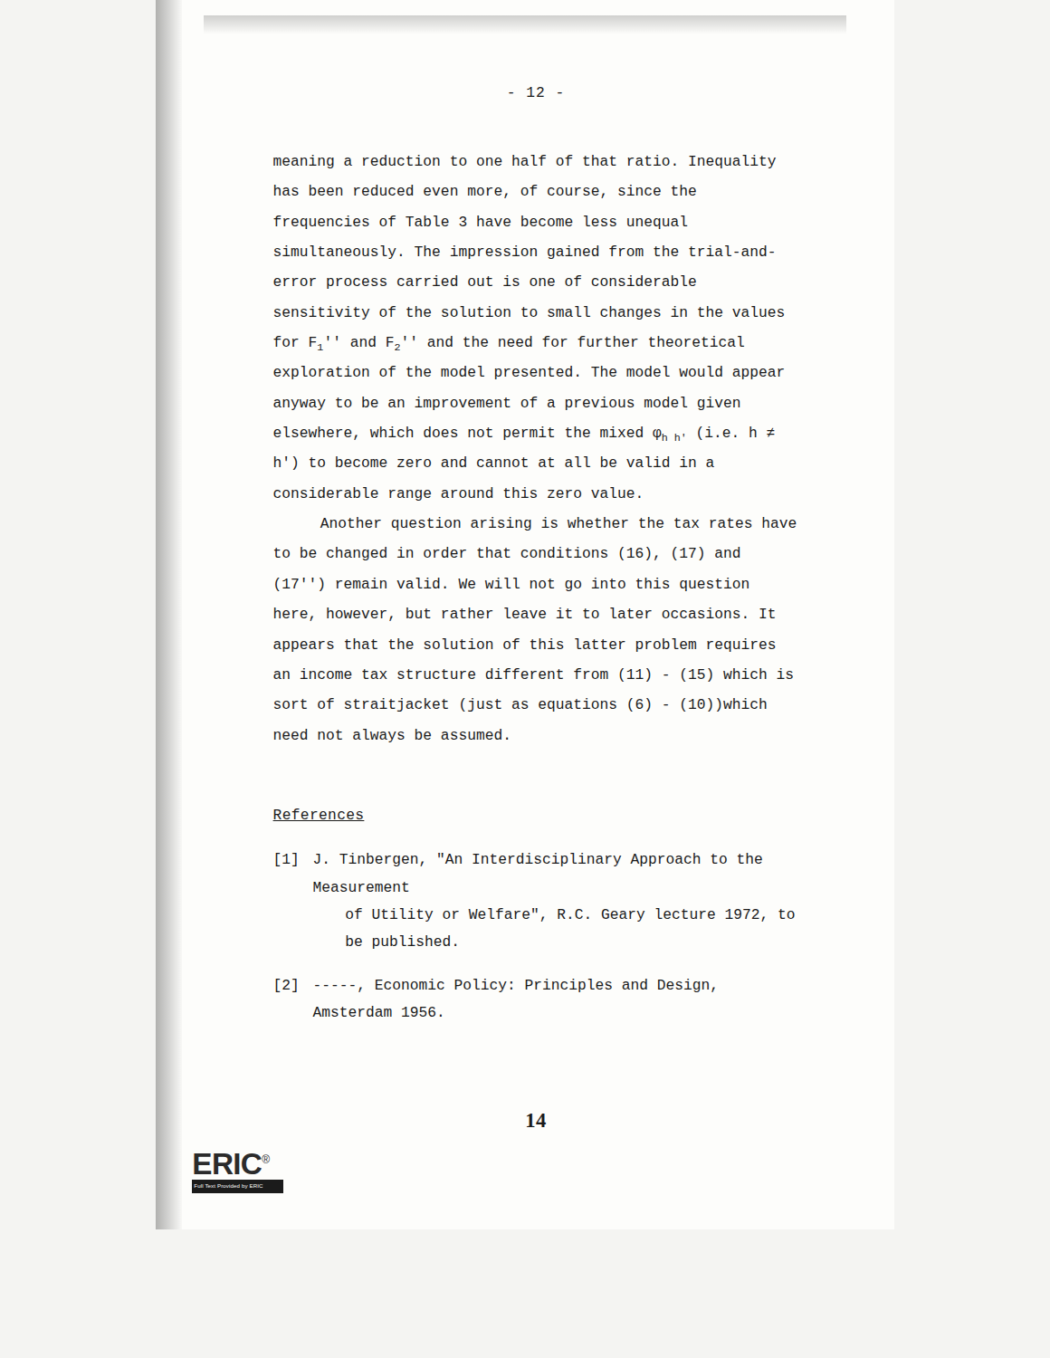- 12 -
meaning a reduction to one half of that ratio. Inequality has been reduced even more, of course, since the frequencies of Table 3 have become less unequal simultaneously. The impression gained from the trial-and-error process carried out is one of considerable sensitivity of the solution to small changes in the values for F1'' and F2'' and the need for further theoretical exploration of the model presented. The model would appear anyway to be an improvement of a previous model given elsewhere, which does not permit the mixed φh h' (i.e. h ≠ h') to become zero and cannot at all be valid in a considerable range around this zero value.
Another question arising is whether the tax rates have to be changed in order that conditions (16), (17) and (17'') remain valid. We will not go into this question here, however, but rather leave it to later occasions. It appears that the solution of this latter problem requires an income tax structure different from (11) - (15) which is sort of straitjacket (just as equations (6) - (10))which need not always be assumed.
References
[1] J. Tinbergen, "An Interdisciplinary Approach to the Measurement of Utility or Welfare", R.C. Geary lecture 1972, to be published.
[2] -----, Economic Policy: Principles and Design, Amsterdam 1956.
14
ERIC®
Full Text Provided by ERIC